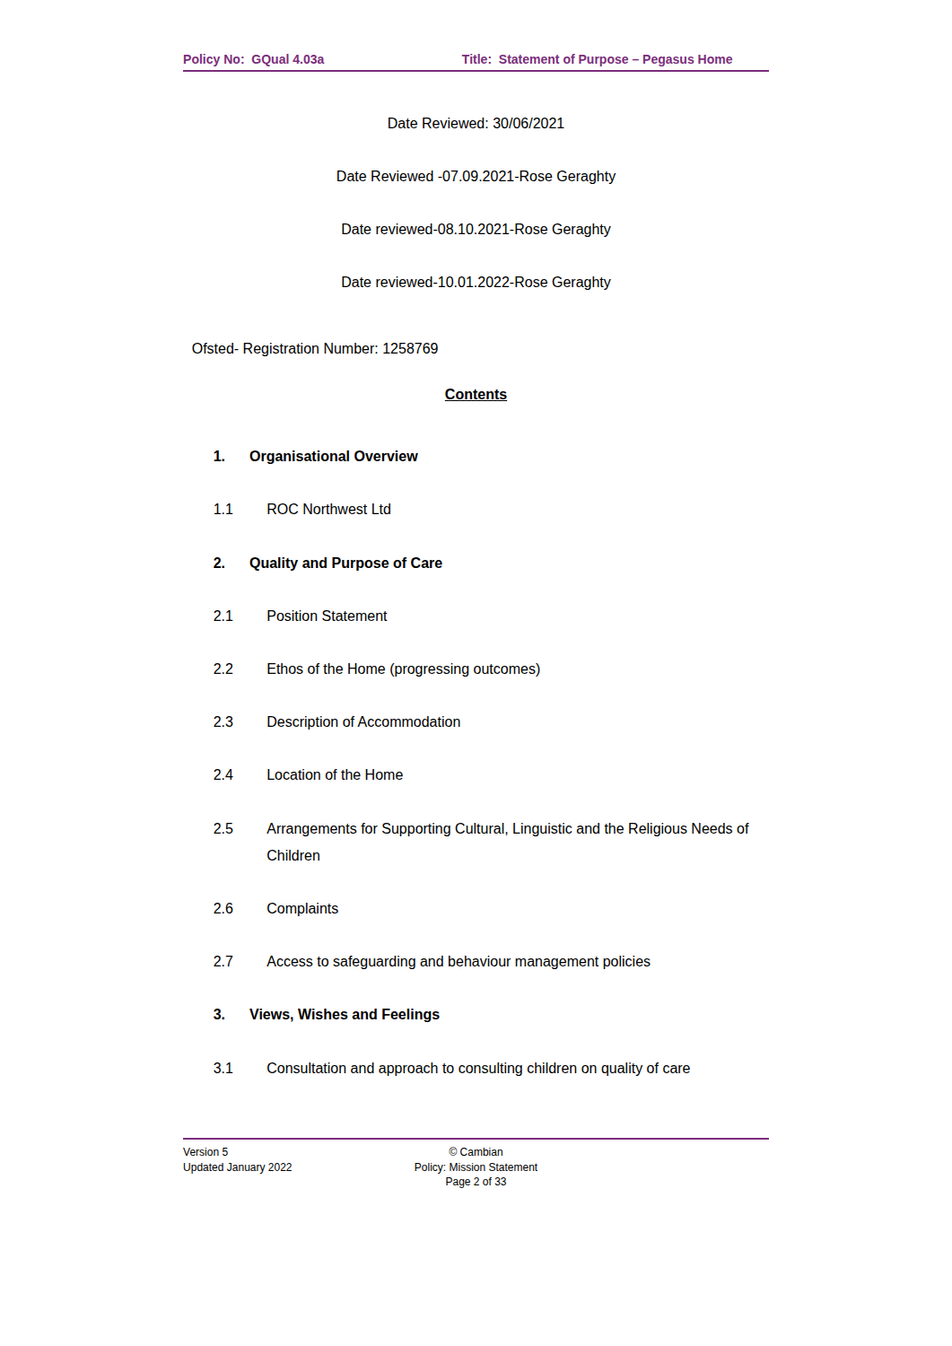Policy No: GQual 4.03a Title: Statement of Purpose – Pegasus Home
Date Reviewed: 30/06/2021
Date Reviewed -07.09.2021-Rose Geraghty
Date reviewed-08.10.2021-Rose Geraghty
Date reviewed-10.01.2022-Rose Geraghty
Ofsted- Registration Number: 1258769
Contents
Organisational Overview
1.1 ROC Northwest Ltd
Quality and Purpose of Care
2.1 Position Statement
2.2 Ethos of the Home (progressing outcomes)
2.3 Description of Accommodation
2.4 Location of the Home
2.5 Arrangements for Supporting Cultural, Linguistic and the Religious Needs of Children
2.6 Complaints
2.7 Access to safeguarding and behaviour management policies
Views, Wishes and Feelings
3.1 Consultation and approach to consulting children on quality of care
Version 5
Updated January 2022
© Cambian
Policy: Mission Statement
Page 2 of 33